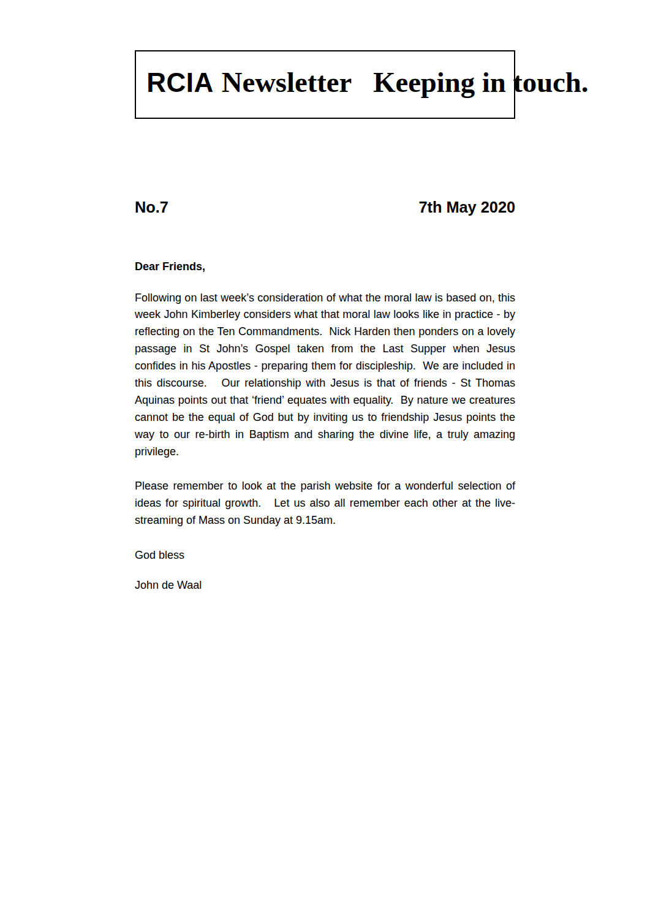RCIA Newsletter Keeping in touch.
No.7 7th May 2020
Dear Friends,
Following on last week’s consideration of what the moral law is based on, this week John Kimberley considers what that moral law looks like in practice - by reflecting on the Ten Commandments. Nick Harden then ponders on a lovely passage in St John’s Gospel taken from the Last Supper when Jesus confides in his Apostles - preparing them for discipleship. We are included in this discourse. Our relationship with Jesus is that of friends - St Thomas Aquinas points out that ‘friend’ equates with equality. By nature we creatures cannot be the equal of God but by inviting us to friendship Jesus points the way to our re-birth in Baptism and sharing the divine life, a truly amazing privilege.
Please remember to look at the parish website for a wonderful selection of ideas for spiritual growth. Let us also all remember each other at the live-streaming of Mass on Sunday at 9.15am.
God bless
John de Waal